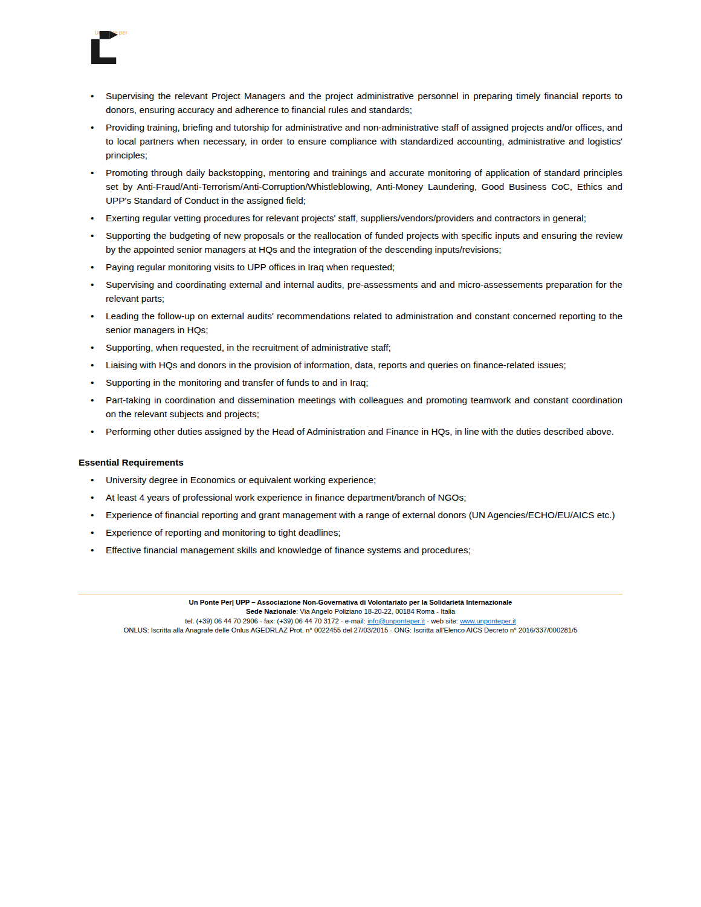Un ponte per
Supervising the relevant Project Managers and the project administrative personnel in preparing timely financial reports to donors, ensuring accuracy and adherence to financial rules and standards;
Providing training, briefing and tutorship for administrative and non-administrative staff of assigned projects and/or offices, and to local partners when necessary, in order to ensure compliance with standardized accounting, administrative and logistics' principles;
Promoting through daily backstopping, mentoring and trainings and accurate monitoring of application of standard principles set by Anti-Fraud/Anti-Terrorism/Anti-Corruption/Whistleblowing, Anti-Money Laundering, Good Business CoC, Ethics and UPP's Standard of Conduct in the assigned field;
Exerting regular vetting procedures for relevant projects' staff, suppliers/vendors/providers and contractors in general;
Supporting the budgeting of new proposals or the reallocation of funded projects with specific inputs and ensuring the review by the appointed senior managers at HQs and the integration of the descending inputs/revisions;
Paying regular monitoring visits to UPP offices in Iraq when requested;
Supervising and coordinating external and internal audits, pre-assessments and and micro-assessements preparation for the relevant parts;
Leading the follow-up on external audits' recommendations related to administration and constant concerned reporting to the senior managers in HQs;
Supporting, when requested, in the recruitment of administrative staff;
Liaising with HQs and donors in the provision of information, data, reports and queries on finance-related issues;
Supporting in the monitoring and transfer of funds to and in Iraq;
Part-taking in coordination and dissemination meetings with colleagues and promoting teamwork and constant coordination on the relevant subjects and projects;
Performing other duties assigned by the Head of Administration and Finance in HQs, in line with the duties described above.
Essential Requirements
University degree in Economics or equivalent working experience;
At least 4 years of professional work experience in finance department/branch of NGOs;
Experience of financial reporting and grant management with a range of external donors (UN Agencies/ECHO/EU/AICS etc.)
Experience of reporting and monitoring to tight deadlines;
Effective financial management skills and knowledge of finance systems and procedures;
Un Ponte Per| UPP – Associazione Non-Governativa di Volontariato per la Solidarietà Internazionale
Sede Nazionale: Via Angelo Poliziano 18-20-22, 00184 Roma - Italia
tel. (+39) 06 44 70 2906 - fax: (+39) 06 44 70 3172 - e-mail: info@unponteper.it - web site: www.unponteper.it
ONLUS: Iscritta alla Anagrafe delle Onlus AGEDRLAZ Prot. n° 0022455 del 27/03/2015 - ONG: Iscritta all'Elenco AICS Decreto n° 2016/337/000281/5